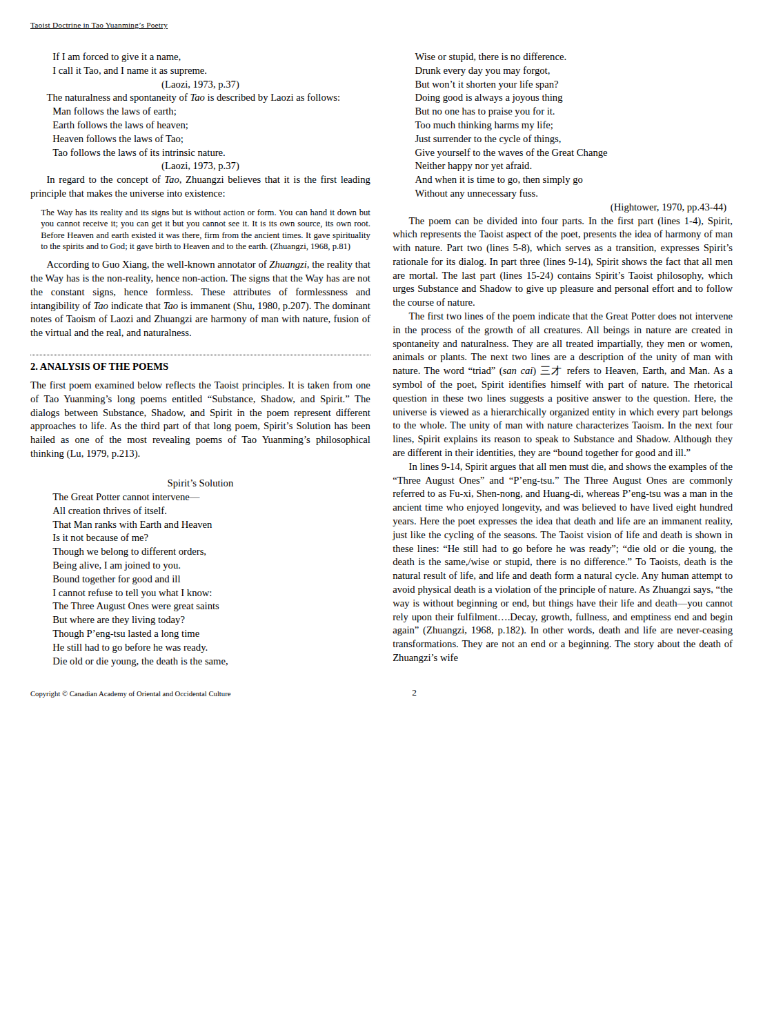Taoist Doctrine in Tao Yuanming’s Poetry
If I am forced to give it a name, I call it Tao, and I name it as supreme.
(Laozi, 1973, p.37)
The naturalness and spontaneity of Tao is described by Laozi as follows:
Man follows the laws of earth; Earth follows the laws of heaven; Heaven follows the laws of Tao; Tao follows the laws of its intrinsic nature.
(Laozi, 1973, p.37)
In regard to the concept of Tao, Zhuangzi believes that it is the first leading principle that makes the universe into existence:
The Way has its reality and its signs but is without action or form. You can hand it down but you cannot receive it; you can get it but you cannot see it. It is its own source, its own root. Before Heaven and earth existed it was there, firm from the ancient times. It gave spirituality to the spirits and to God; it gave birth to Heaven and to the earth. (Zhuangzi, 1968, p.81)
According to Guo Xiang, the well-known annotator of Zhuangzi, the reality that the Way has is the non-reality, hence non-action. The signs that the Way has are not the constant signs, hence formless. These attributes of formlessness and intangibility of Tao indicate that Tao is immanent (Shu, 1980, p.207). The dominant notes of Taoism of Laozi and Zhuangzi are harmony of man with nature, fusion of the virtual and the real, and naturalness.
2. Analysis of the Poems
The first poem examined below reflects the Taoist principles. It is taken from one of Tao Yuanming’s long poems entitled “Substance, Shadow, and Spirit.” The dialogs between Substance, Shadow, and Spirit in the poem represent different approaches to life. As the third part of that long poem, Spirit’s Solution has been hailed as one of the most revealing poems of Tao Yuanming’s philosophical thinking (Lu, 1979, p.213).
Spirit’s Solution
The Great Potter cannot intervene— All creation thrives of itself. That Man ranks with Earth and Heaven Is it not because of me? Though we belong to different orders, Being alive, I am joined to you. Bound together for good and ill I cannot refuse to tell you what I know: The Three August Ones were great saints But where are they living today? Though P’eng-tsu lasted a long time He still had to go before he was ready. Die old or die young, the death is the same, Wise or stupid, there is no difference. Drunk every day you may forgot, But won’t it shorten your life span?
Doing good is always a joyous thing But no one has to praise you for it. Too much thinking harms my life; Just surrender to the cycle of things, Give yourself to the waves of the Great Change Neither happy nor yet afraid. And when it is time to go, then simply go Without any unnecessary fuss.
(Hightower, 1970, pp.43-44)
The poem can be divided into four parts. In the first part (lines 1-4), Spirit, which represents the Taoist aspect of the poet, presents the idea of harmony of man with nature. Part two (lines 5-8), which serves as a transition, expresses Spirit’s rationale for its dialog. In part three (lines 9-14), Spirit shows the fact that all men are mortal. The last part (lines 15-24) contains Spirit’s Taoist philosophy, which urges Substance and Shadow to give up pleasure and personal effort and to follow the course of nature.
The first two lines of the poem indicate that the Great Potter does not intervene in the process of the growth of all creatures. All beings in nature are created in spontaneity and naturalness. They are all treated impartially, they men or women, animals or plants. The next two lines are a description of the unity of man with nature. The word “triad” (san cai) 三才 refers to Heaven, Earth, and Man. As a symbol of the poet, Spirit identifies himself with part of nature. The rhetorical question in these two lines suggests a positive answer to the question. Here, the universe is viewed as a hierarchically organized entity in which every part belongs to the whole. The unity of man with nature characterizes Taoism. In the next four lines, Spirit explains its reason to speak to Substance and Shadow. Although they are different in their identities, they are “bound together for good and ill.”
In lines 9-14, Spirit argues that all men must die, and shows the examples of the “Three August Ones” and “P’eng-tsu.” The Three August Ones are commonly referred to as Fu-xi, Shen-nong, and Huang-di, whereas P’eng-tsu was a man in the ancient time who enjoyed longevity, and was believed to have lived eight hundred years. Here the poet expresses the idea that death and life are an immanent reality, just like the cycling of the seasons. The Taoist vision of life and death is shown in these lines: “He still had to go before he was ready”; “die old or die young, the death is the same,/wise or stupid, there is no difference.” To Taoists, death is the natural result of life, and life and death form a natural cycle. Any human attempt to avoid physical death is a violation of the principle of nature. As Zhuangzi says, “the way is without beginning or end, but things have their life and death—you cannot rely upon their fulfilment….Decay, growth, fullness, and emptiness end and begin again” (Zhuangzi, 1968, p.182). In other words, death and life are never-ceasing transformations. They are not an end or a beginning. The story about the death of Zhuangzi’s wife
Copyright © Canadian Academy of Oriental and Occidental Culture
2